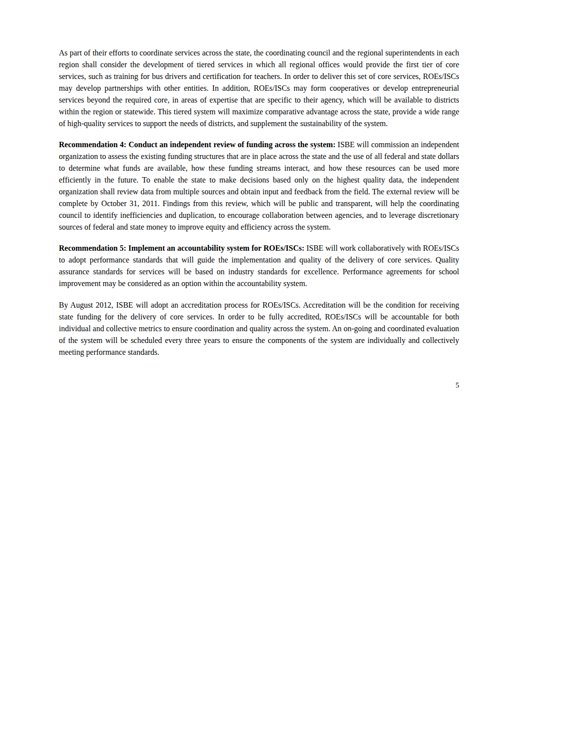As part of their efforts to coordinate services across the state, the coordinating council and the regional superintendents in each region shall consider the development of tiered services in which all regional offices would provide the first tier of core services, such as training for bus drivers and certification for teachers. In order to deliver this set of core services, ROEs/ISCs may develop partnerships with other entities. In addition, ROEs/ISCs may form cooperatives or develop entrepreneurial services beyond the required core, in areas of expertise that are specific to their agency, which will be available to districts within the region or statewide. This tiered system will maximize comparative advantage across the state, provide a wide range of high-quality services to support the needs of districts, and supplement the sustainability of the system.
Recommendation 4: Conduct an independent review of funding across the system: ISBE will commission an independent organization to assess the existing funding structures that are in place across the state and the use of all federal and state dollars to determine what funds are available, how these funding streams interact, and how these resources can be used more efficiently in the future. To enable the state to make decisions based only on the highest quality data, the independent organization shall review data from multiple sources and obtain input and feedback from the field. The external review will be complete by October 31, 2011. Findings from this review, which will be public and transparent, will help the coordinating council to identify inefficiencies and duplication, to encourage collaboration between agencies, and to leverage discretionary sources of federal and state money to improve equity and efficiency across the system.
Recommendation 5: Implement an accountability system for ROEs/ISCs: ISBE will work collaboratively with ROEs/ISCs to adopt performance standards that will guide the implementation and quality of the delivery of core services. Quality assurance standards for services will be based on industry standards for excellence. Performance agreements for school improvement may be considered as an option within the accountability system.
By August 2012, ISBE will adopt an accreditation process for ROEs/ISCs. Accreditation will be the condition for receiving state funding for the delivery of core services. In order to be fully accredited, ROEs/ISCs will be accountable for both individual and collective metrics to ensure coordination and quality across the system. An on-going and coordinated evaluation of the system will be scheduled every three years to ensure the components of the system are individually and collectively meeting performance standards.
5